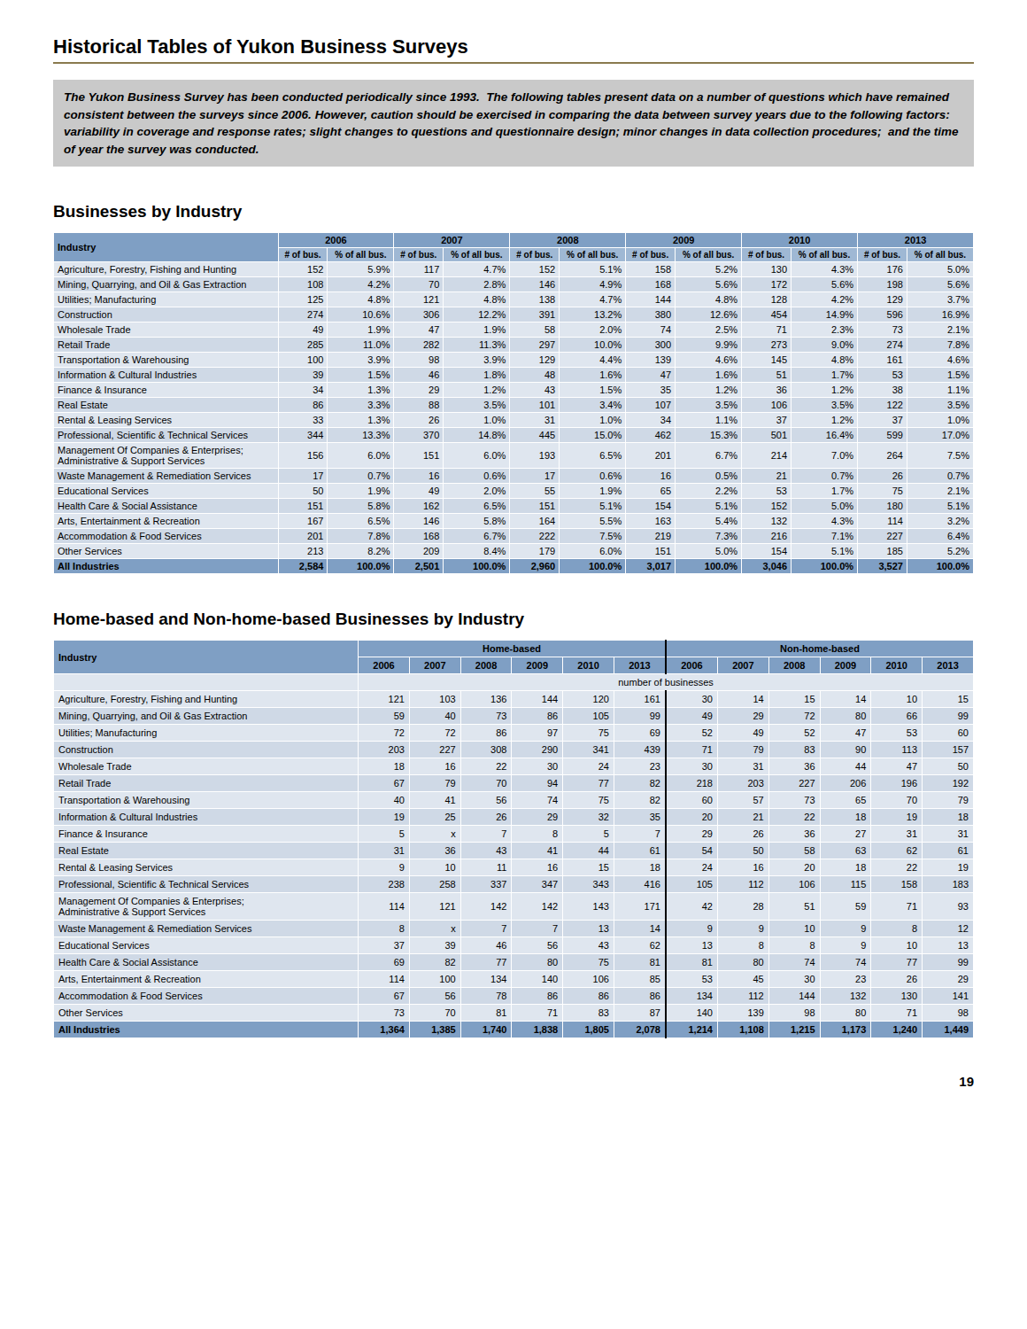Historical Tables of Yukon Business Surveys
The Yukon Business Survey has been conducted periodically since 1993. The following tables present data on a number of questions which have remained consistent between the surveys since 2006. However, caution should be exercised in comparing the data between survey years due to the following factors: variability in coverage and response rates; slight changes to questions and questionnaire design; minor changes in data collection procedures; and the time of year the survey was conducted.
Businesses by Industry
| Industry | 2006 | 2007 | 2008 | 2009 | 2010 | 2013 |
| --- | --- | --- | --- | --- | --- | --- |
| # of bus. | % of all bus. | # of bus. | % of all bus. | # of bus. | % of all bus. | # of bus. | % of all bus. | # of bus. | % of all bus. | # of bus. | % of all bus. |
| Agriculture, Forestry, Fishing and Hunting | 152 | 5.9% | 117 | 4.7% | 152 | 5.1% | 158 | 5.2% | 130 | 4.3% | 176 | 5.0% |
| Mining, Quarrying, and Oil & Gas Extraction | 108 | 4.2% | 70 | 2.8% | 146 | 4.9% | 168 | 5.6% | 172 | 5.6% | 198 | 5.6% |
| Utilities; Manufacturing | 125 | 4.8% | 121 | 4.8% | 138 | 4.7% | 144 | 4.8% | 128 | 4.2% | 129 | 3.7% |
| Construction | 274 | 10.6% | 306 | 12.2% | 391 | 13.2% | 380 | 12.6% | 454 | 14.9% | 596 | 16.9% |
| Wholesale Trade | 49 | 1.9% | 47 | 1.9% | 58 | 2.0% | 74 | 2.5% | 71 | 2.3% | 73 | 2.1% |
| Retail Trade | 285 | 11.0% | 282 | 11.3% | 297 | 10.0% | 300 | 9.9% | 273 | 9.0% | 274 | 7.8% |
| Transportation & Warehousing | 100 | 3.9% | 98 | 3.9% | 129 | 4.4% | 139 | 4.6% | 145 | 4.8% | 161 | 4.6% |
| Information & Cultural Industries | 39 | 1.5% | 46 | 1.8% | 48 | 1.6% | 47 | 1.6% | 51 | 1.7% | 53 | 1.5% |
| Finance & Insurance | 34 | 1.3% | 29 | 1.2% | 43 | 1.5% | 35 | 1.2% | 36 | 1.2% | 38 | 1.1% |
| Real Estate | 86 | 3.3% | 88 | 3.5% | 101 | 3.4% | 107 | 3.5% | 106 | 3.5% | 122 | 3.5% |
| Rental & Leasing Services | 33 | 1.3% | 26 | 1.0% | 31 | 1.0% | 34 | 1.1% | 37 | 1.2% | 37 | 1.0% |
| Professional, Scientific & Technical Services | 344 | 13.3% | 370 | 14.8% | 445 | 15.0% | 462 | 15.3% | 501 | 16.4% | 599 | 17.0% |
| Management Of Companies & Enterprises; Administrative & Support Services | 156 | 6.0% | 151 | 6.0% | 193 | 6.5% | 201 | 6.7% | 214 | 7.0% | 264 | 7.5% |
| Waste Management & Remediation Services | 17 | 0.7% | 16 | 0.6% | 17 | 0.6% | 16 | 0.5% | 21 | 0.7% | 26 | 0.7% |
| Educational Services | 50 | 1.9% | 49 | 2.0% | 55 | 1.9% | 65 | 2.2% | 53 | 1.7% | 75 | 2.1% |
| Health Care & Social Assistance | 151 | 5.8% | 162 | 6.5% | 151 | 5.1% | 154 | 5.1% | 152 | 5.0% | 180 | 5.1% |
| Arts, Entertainment & Recreation | 167 | 6.5% | 146 | 5.8% | 164 | 5.5% | 163 | 5.4% | 132 | 4.3% | 114 | 3.2% |
| Accommodation & Food Services | 201 | 7.8% | 168 | 6.7% | 222 | 7.5% | 219 | 7.3% | 216 | 7.1% | 227 | 6.4% |
| Other Services | 213 | 8.2% | 209 | 8.4% | 179 | 6.0% | 151 | 5.0% | 154 | 5.1% | 185 | 5.2% |
| All Industries | 2,584 | 100.0% | 2,501 | 100.0% | 2,960 | 100.0% | 3,017 | 100.0% | 3,046 | 100.0% | 3,527 | 100.0% |
Home-based and Non-home-based Businesses by Industry
| Industry | Home-based | Non-home-based |
| --- | --- | --- |
| 2006 | 2007 | 2008 | 2009 | 2010 | 2013 | 2006 | 2007 | 2008 | 2009 | 2010 | 2013 |
| | number of businesses |
| Agriculture, Forestry, Fishing and Hunting | 121 | 103 | 136 | 144 | 120 | 161 | 30 | 14 | 15 | 14 | 10 | 15 |
| Mining, Quarrying, and Oil & Gas Extraction | 59 | 40 | 73 | 86 | 105 | 99 | 49 | 29 | 72 | 80 | 66 | 99 |
| Utilities; Manufacturing | 72 | 72 | 86 | 97 | 75 | 69 | 52 | 49 | 52 | 47 | 53 | 60 |
| Construction | 203 | 227 | 308 | 290 | 341 | 439 | 71 | 79 | 83 | 90 | 113 | 157 |
| Wholesale Trade | 18 | 16 | 22 | 30 | 24 | 23 | 30 | 31 | 36 | 44 | 47 | 50 |
| Retail Trade | 67 | 79 | 70 | 94 | 77 | 82 | 218 | 203 | 227 | 206 | 196 | 192 |
| Transportation & Warehousing | 40 | 41 | 56 | 74 | 75 | 82 | 60 | 57 | 73 | 65 | 70 | 79 |
| Information & Cultural Industries | 19 | 25 | 26 | 29 | 32 | 35 | 20 | 21 | 22 | 18 | 19 | 18 |
| Finance & Insurance | 5 | x | 7 | 8 | 5 | 7 | 29 | 26 | 36 | 27 | 31 | 31 |
| Real Estate | 31 | 36 | 43 | 41 | 44 | 61 | 54 | 50 | 58 | 63 | 62 | 61 |
| Rental & Leasing Services | 9 | 10 | 11 | 16 | 15 | 18 | 24 | 16 | 20 | 18 | 22 | 19 |
| Professional, Scientific & Technical Services | 238 | 258 | 337 | 347 | 343 | 416 | 105 | 112 | 106 | 115 | 158 | 183 |
| Management Of Companies & Enterprises; Administrative & Support Services | 114 | 121 | 142 | 142 | 143 | 171 | 42 | 28 | 51 | 59 | 71 | 93 |
| Waste Management & Remediation Services | 8 | x | 7 | 7 | 13 | 14 | 9 | 9 | 10 | 9 | 8 | 12 |
| Educational Services | 37 | 39 | 46 | 56 | 43 | 62 | 13 | 8 | 8 | 9 | 10 | 13 |
| Health Care & Social Assistance | 69 | 82 | 77 | 80 | 75 | 81 | 81 | 80 | 74 | 74 | 77 | 99 |
| Arts, Entertainment & Recreation | 114 | 100 | 134 | 140 | 106 | 85 | 53 | 45 | 30 | 23 | 26 | 29 |
| Accommodation & Food Services | 67 | 56 | 78 | 86 | 86 | 86 | 134 | 112 | 144 | 132 | 130 | 141 |
| Other Services | 73 | 70 | 81 | 71 | 83 | 87 | 140 | 139 | 98 | 80 | 71 | 98 |
| All Industries | 1,364 | 1,385 | 1,740 | 1,838 | 1,805 | 2,078 | 1,214 | 1,108 | 1,215 | 1,173 | 1,240 | 1,449 |
19